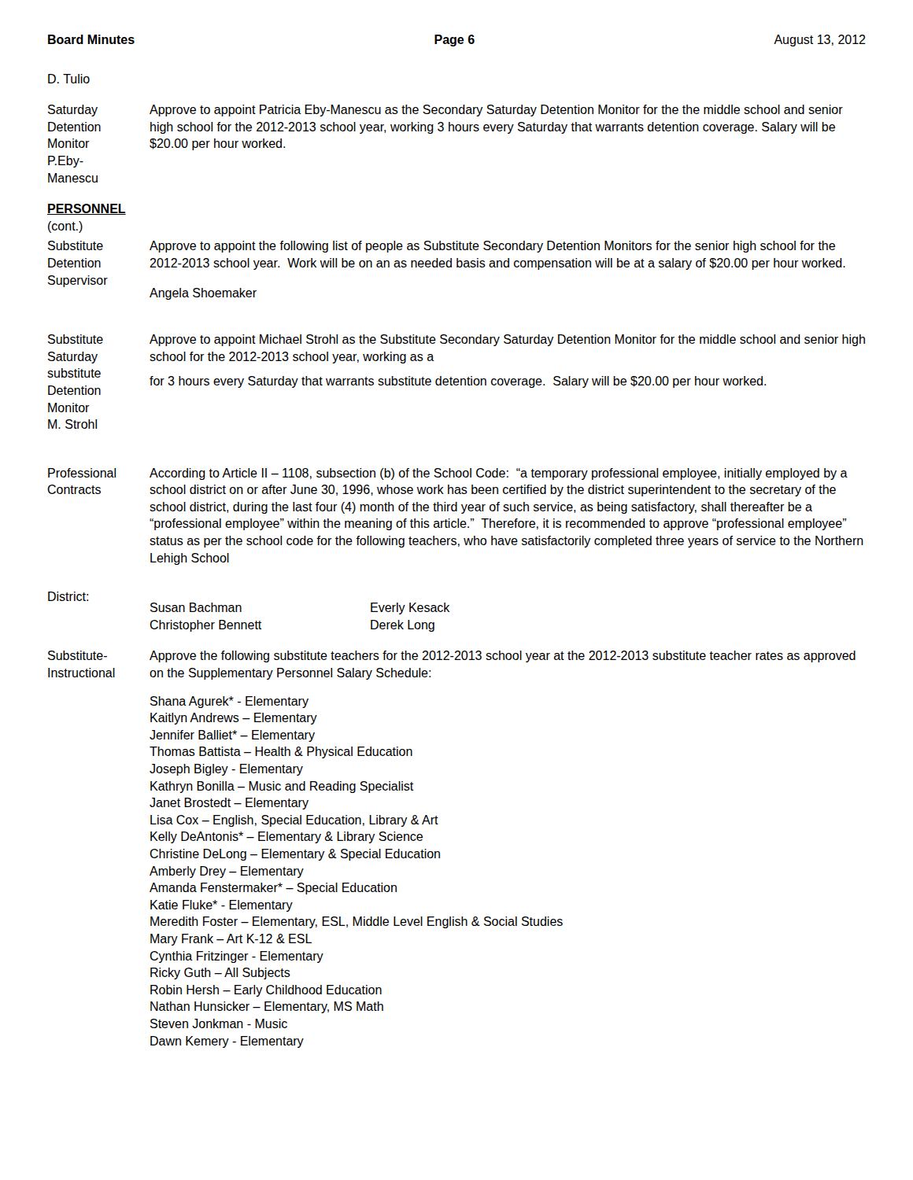Board Minutes
Page 6
August 13, 2012
D. Tulio
Saturday
Detention
Monitor
P.Eby-
Manescu
Approve to appoint Patricia Eby-Manescu as the Secondary Saturday Detention Monitor for the the middle school and senior high school for the 2012-2013 school year, working 3 hours every Saturday that warrants detention coverage. Salary will be $20.00 per hour worked.
PERSONNEL
(cont.)
Substitute
Detention
Supervisor
Approve to appoint the following list of people as Substitute Secondary Detention Monitors for the senior high school for the 2012-2013 school year. Work will be on an as needed basis and compensation will be at a salary of $20.00 per hour worked.
Angela Shoemaker
Substitute
Saturday
substitute
Detention
Monitor
M. Strohl
Approve to appoint Michael Strohl as the Substitute Secondary Saturday Detention Monitor for the middle school and senior high school for the 2012-2013 school year, working as a
for 3 hours every Saturday that warrants substitute detention coverage. Salary will be $20.00 per hour worked.
Professional
Contracts
According to Article II – 1108, subsection (b) of the School Code: “a temporary professional employee, initially employed by a school district on or after June 30, 1996, whose work has been certified by the district superintendent to the secretary of the school district, during the last four (4) month of the third year of such service, as being satisfactory, shall thereafter be a “professional employee” within the meaning of this article.” Therefore, it is recommended to approve “professional employee” status as per the school code for the following teachers, who have satisfactorily completed three years of service to the Northern Lehigh School
District:
Susan Bachman
Christopher Bennett
Everly Kesack
Derek Long
Substitute-
Instructional
Approve the following substitute teachers for the 2012-2013 school year at the 2012-2013 substitute teacher rates as approved on the Supplementary Personnel Salary Schedule:
Shana Agurek* - Elementary
Kaitlyn Andrews – Elementary
Jennifer Balliet* – Elementary
Thomas Battista – Health & Physical Education
Joseph Bigley - Elementary
Kathryn Bonilla – Music and Reading Specialist
Janet Brostedt – Elementary
Lisa Cox – English, Special Education, Library & Art
Kelly DeAntonis* – Elementary & Library Science
Christine DeLong – Elementary & Special Education
Amberly Drey – Elementary
Amanda Fenstermaker* – Special Education
Katie Fluke* - Elementary
Meredith Foster – Elementary, ESL, Middle Level English & Social Studies
Mary Frank – Art K-12 & ESL
Cynthia Fritzinger - Elementary
Ricky Guth – All Subjects
Robin Hersh – Early Childhood Education
Nathan Hunsicker – Elementary, MS Math
Steven Jonkman - Music
Dawn Kemery - Elementary